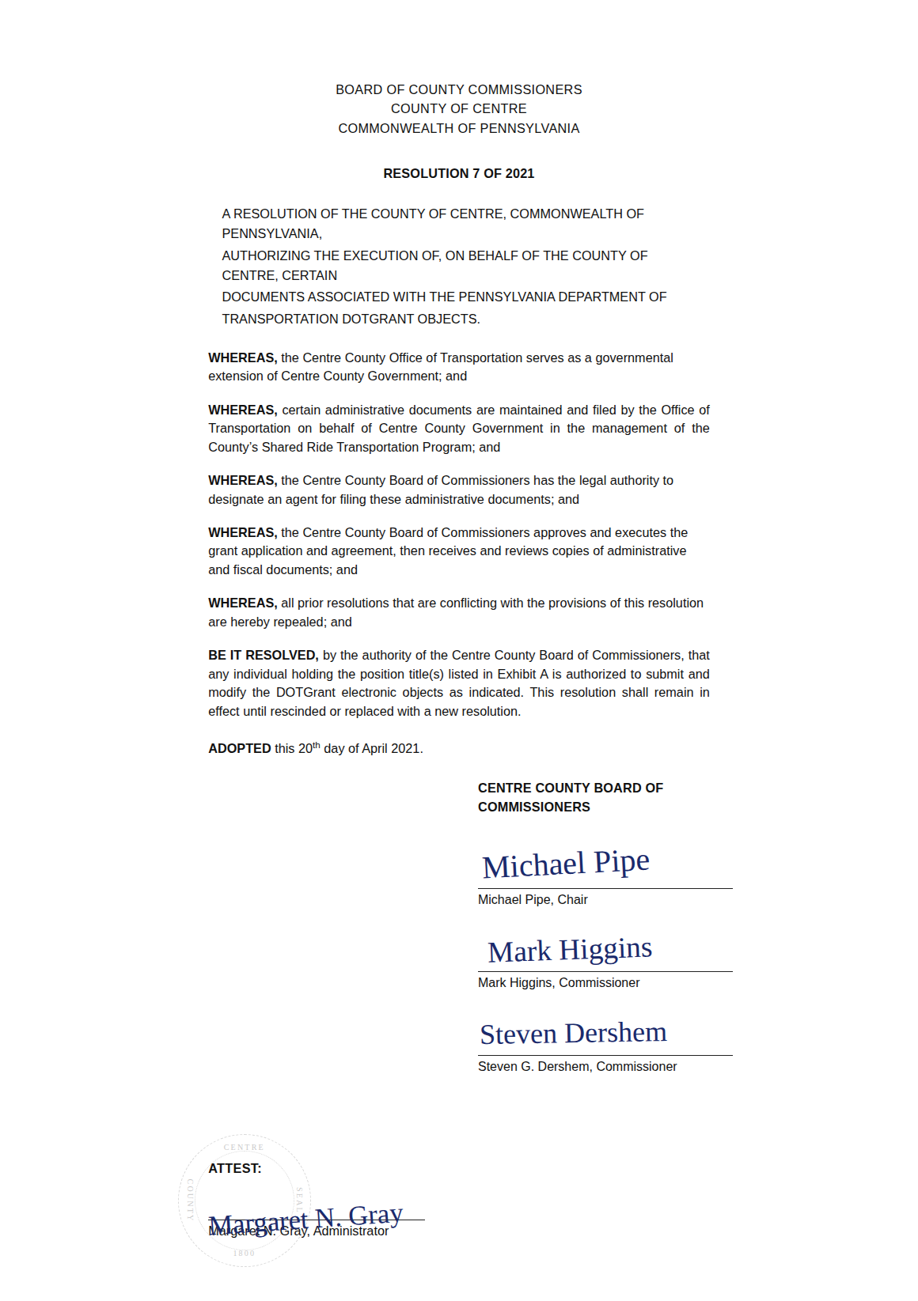BOARD OF COUNTY COMMISSIONERS
COUNTY OF CENTRE
COMMONWEALTH OF PENNSYLVANIA
RESOLUTION 7 OF 2021
A RESOLUTION OF THE COUNTY OF CENTRE, COMMONWEALTH OF PENNSYLVANIA,
AUTHORIZING THE EXECUTION OF, ON BEHALF OF THE COUNTY OF CENTRE, CERTAIN
DOCUMENTS ASSOCIATED WITH THE PENNSYLVANIA DEPARTMENT OF
TRANSPORTATION DOTGRANT OBJECTS.
WHEREAS, the Centre County Office of Transportation serves as a governmental extension of Centre County Government; and
WHEREAS, certain administrative documents are maintained and filed by the Office of Transportation on behalf of Centre County Government in the management of the County’s Shared Ride Transportation Program; and
WHEREAS, the Centre County Board of Commissioners has the legal authority to designate an agent for filing these administrative documents; and
WHEREAS, the Centre County Board of Commissioners approves and executes the grant application and agreement, then receives and reviews copies of administrative and fiscal documents; and
WHEREAS, all prior resolutions that are conflicting with the provisions of this resolution are hereby repealed; and
BE IT RESOLVED, by the authority of the Centre County Board of Commissioners, that any individual holding the position title(s) listed in Exhibit A is authorized to submit and modify the DOTGrant electronic objects as indicated. This resolution shall remain in effect until rescinded or replaced with a new resolution.
ADOPTED this 20th day of April 2021.
CENTRE COUNTY BOARD OF COMMISSIONERS
Michael Pipe
Michael Pipe, Chair
Mark Higgins
Mark Higgins, Commissioner
Steven Dershem
Steven G. Dershem, Commissioner
ATTEST:
Margaret N. Gray
Margaret N. Gray, Administrator
CENTRE
1800
COUNTY
SEAL